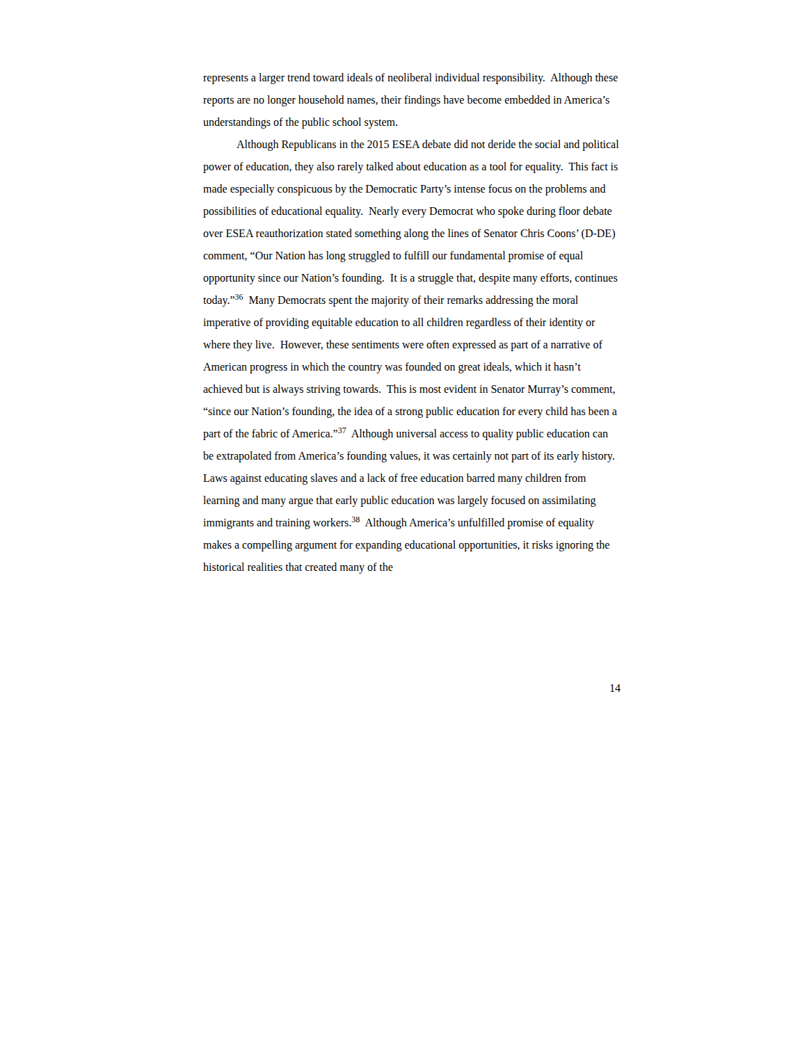represents a larger trend toward ideals of neoliberal individual responsibility. Although these reports are no longer household names, their findings have become embedded in America’s understandings of the public school system.
Although Republicans in the 2015 ESEA debate did not deride the social and political power of education, they also rarely talked about education as a tool for equality. This fact is made especially conspicuous by the Democratic Party’s intense focus on the problems and possibilities of educational equality. Nearly every Democrat who spoke during floor debate over ESEA reauthorization stated something along the lines of Senator Chris Coons’ (D-DE) comment, “Our Nation has long struggled to fulfill our fundamental promise of equal opportunity since our Nation’s founding. It is a struggle that, despite many efforts, continues today.”36 Many Democrats spent the majority of their remarks addressing the moral imperative of providing equitable education to all children regardless of their identity or where they live. However, these sentiments were often expressed as part of a narrative of American progress in which the country was founded on great ideals, which it hasn’t achieved but is always striving towards. This is most evident in Senator Murray’s comment, “since our Nation’s founding, the idea of a strong public education for every child has been a part of the fabric of America.”37 Although universal access to quality public education can be extrapolated from America’s founding values, it was certainly not part of its early history. Laws against educating slaves and a lack of free education barred many children from learning and many argue that early public education was largely focused on assimilating immigrants and training workers.38 Although America’s unfulfilled promise of equality makes a compelling argument for expanding educational opportunities, it risks ignoring the historical realities that created many of the
14